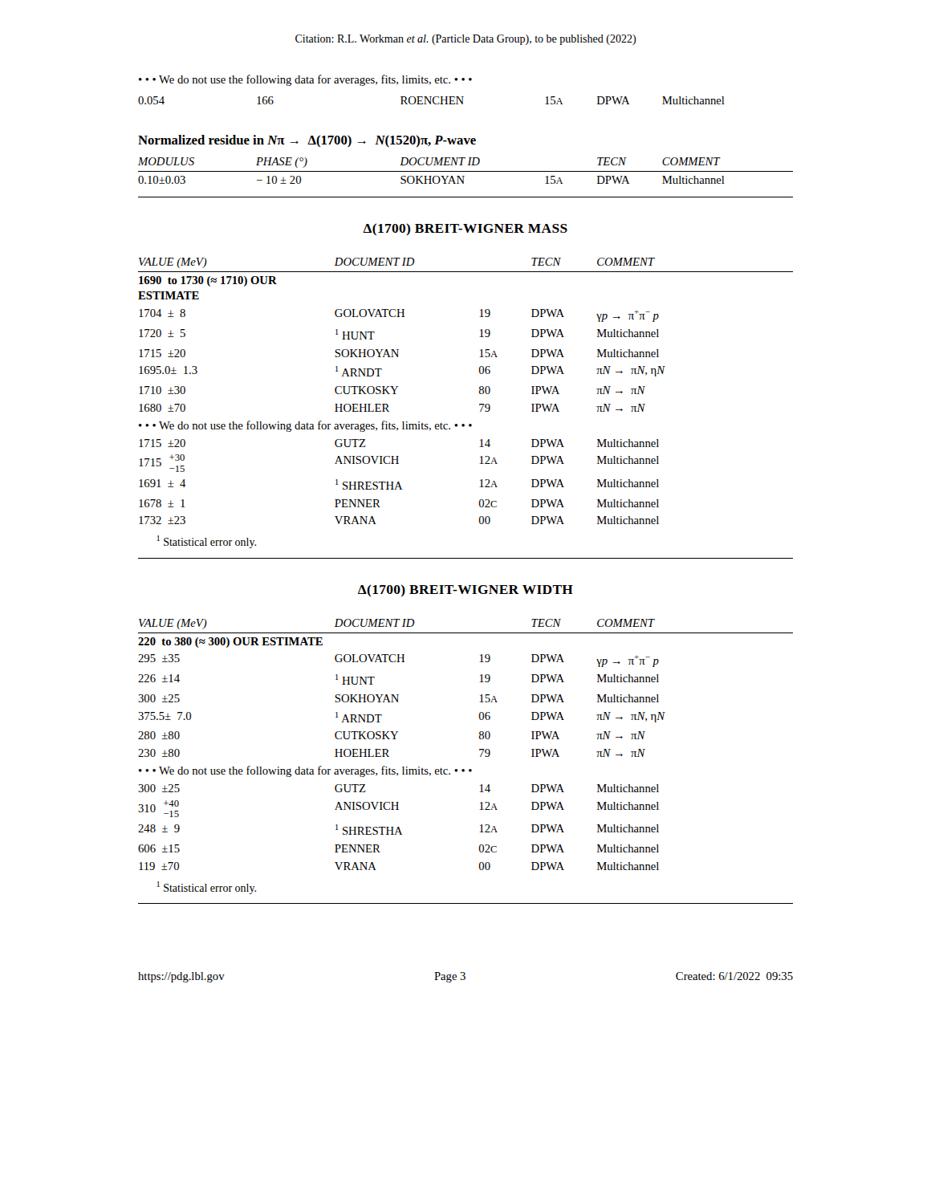Citation: R.L. Workman et al. (Particle Data Group), to be published (2022)
• • • We do not use the following data for averages, fits, limits, etc. • • •
| 0.054 | 166 | ROENCHEN | 15 A | DPWA | Multichannel |
Normalized residue in Nπ → Δ(1700) → N(1520)π, P-wave
| MODULUS | PHASE (°) | DOCUMENT ID | | TECN | COMMENT |
| --- | --- | --- | --- | --- | --- |
| 0.10±0.03 | − 10 ± 20 | SOKHOYAN | 15 A | DPWA | Multichannel |
Δ(1700) BREIT-WIGNER MASS
| VALUE (MeV) | DOCUMENT ID | | TECN | COMMENT |
| --- | --- | --- | --- | --- |
| 1690 to 1730 (≈ 1710) OUR ESTIMATE | | | | |
| 1704 ± 8 | GOLOVATCH | 19 | DPWA | γ p → π + π − p |
| 1720 ± 5 | 1 HUNT | 19 | DPWA | Multichannel |
| 1715 ±20 | SOKHOYAN | 15 A | DPWA | Multichannel |
| 1695.0± 1.3 | 1 ARNDT | 06 | DPWA | π N → π N , η N |
| 1710 ±30 | CUTKOSKY | 80 | IPWA | π N → π N |
| 1680 ±70 | HOEHLER | 79 | IPWA | π N → π N |
| • • • We do not use the following data for averages, fits, limits, etc. • • • |
| 1715 ±20 | GUTZ | 14 | DPWA | Multichannel |
| 1715 +30 −15 | ANISOVICH | 12 A | DPWA | Multichannel |
| 1691 ± 4 | 1 SHRESTHA | 12 A | DPWA | Multichannel |
| 1678 ± 1 | PENNER | 02 C | DPWA | Multichannel |
| 1732 ±23 | VRANA | 00 | DPWA | Multichannel |
1 Statistical error only.
Δ(1700) BREIT-WIGNER WIDTH
| VALUE (MeV) | DOCUMENT ID | | TECN | COMMENT |
| --- | --- | --- | --- | --- |
| 220 to 380 (≈ 300) OUR ESTIMATE | | | | |
| 295 ±35 | GOLOVATCH | 19 | DPWA | γ p → π + π − p |
| 226 ±14 | 1 HUNT | 19 | DPWA | Multichannel |
| 300 ±25 | SOKHOYAN | 15 A | DPWA | Multichannel |
| 375.5± 7.0 | 1 ARNDT | 06 | DPWA | π N → π N , η N |
| 280 ±80 | CUTKOSKY | 80 | IPWA | π N → π N |
| 230 ±80 | HOEHLER | 79 | IPWA | π N → π N |
| • • • We do not use the following data for averages, fits, limits, etc. • • • |
| 300 ±25 | GUTZ | 14 | DPWA | Multichannel |
| 310 +40 −15 | ANISOVICH | 12 A | DPWA | Multichannel |
| 248 ± 9 | 1 SHRESTHA | 12 A | DPWA | Multichannel |
| 606 ±15 | PENNER | 02 C | DPWA | Multichannel |
| 119 ±70 | VRANA | 00 | DPWA | Multichannel |
1 Statistical error only.
https://pdg.lbl.gov Page 3 Created: 6/1/2022 09:35